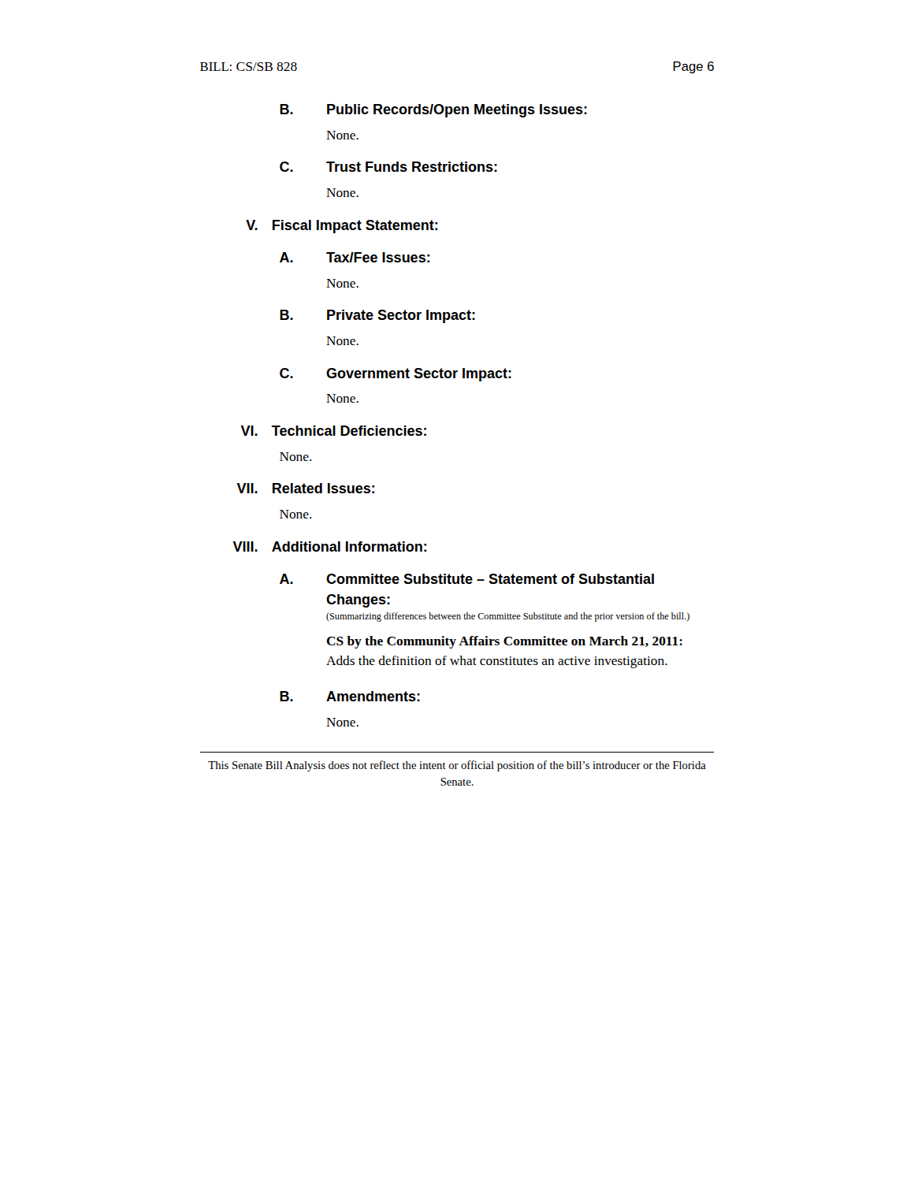BILL: CS/SB 828
Page 6
B.
Public Records/Open Meetings Issues:
None.
C.
Trust Funds Restrictions:
None.
V.
Fiscal Impact Statement:
A.
Tax/Fee Issues:
None.
B.
Private Sector Impact:
None.
C.
Government Sector Impact:
None.
VI.
Technical Deficiencies:
None.
VII.
Related Issues:
None.
VIII.
Additional Information:
A.
Committee Substitute – Statement of Substantial Changes:
(Summarizing differences between the Committee Substitute and the prior version of the bill.)
CS by the Community Affairs Committee on March 21, 2011:
Adds the definition of what constitutes an active investigation.
B.
Amendments:
None.
This Senate Bill Analysis does not reflect the intent or official position of the bill’s introducer or the Florida Senate.